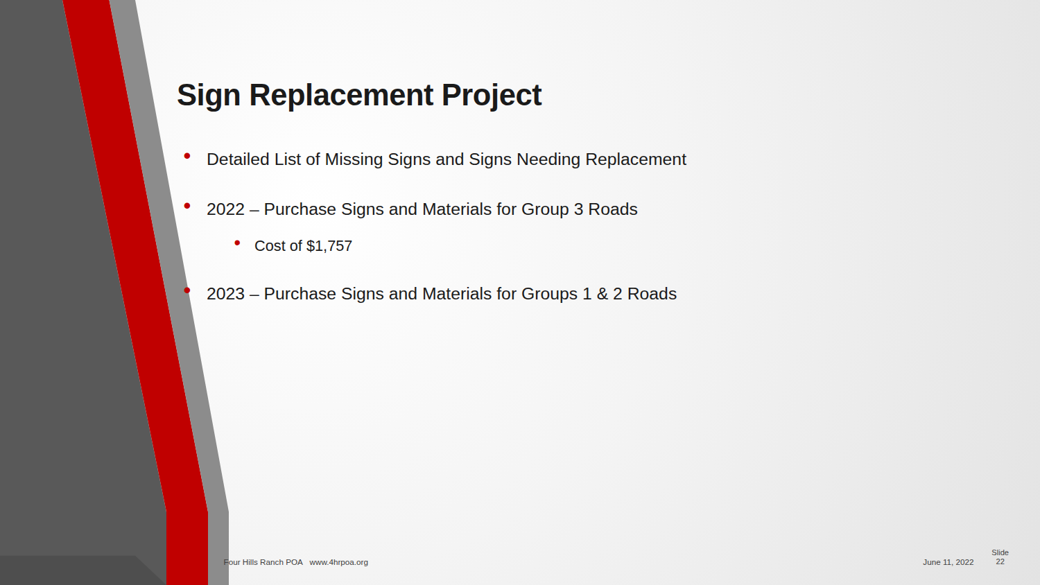Sign Replacement Project
Detailed List of Missing Signs and Signs Needing Replacement
2022 – Purchase Signs and Materials for Group 3 Roads
Cost of $1,757
2023 – Purchase Signs and Materials for Groups 1 & 2 Roads
Four Hills Ranch POA www.4hrpoa.org
June 11, 2022
Slide
22